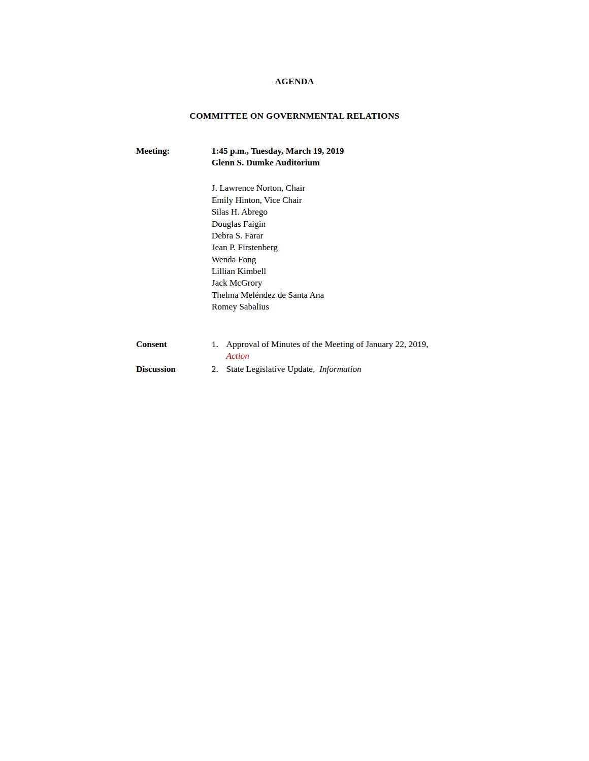AGENDA
COMMITTEE ON GOVERNMENTAL RELATIONS
| Meeting: | 1:45 p.m., Tuesday, March 19, 2019 Glenn S. Dumke Auditorium J. Lawrence Norton, Chair Emily Hinton, Vice Chair Silas H. Abrego Douglas Faigin Debra S. Farar Jean P. Firstenberg Wenda Fong Lillian Kimbell Jack McGrory Thelma Meléndez de Santa Ana Romey Sabalius |
| Consent | 1. | Approval of Minutes of the Meeting of January 22, 2019, Action |
| Discussion | 2. | State Legislative Update, Information |